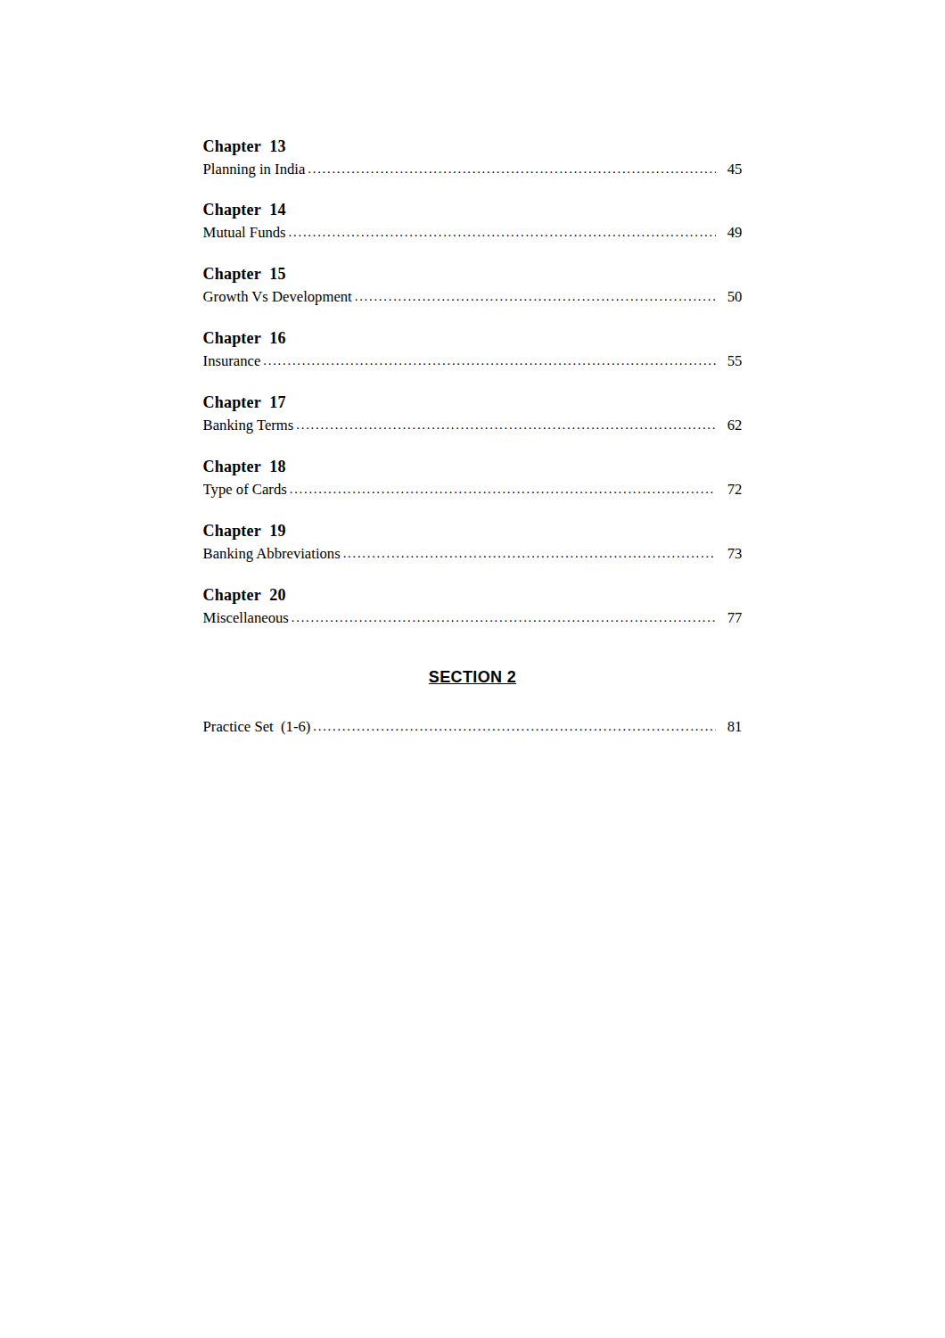Chapter 13
Planning in India .................................................................................................................................. 45
Chapter 14
Mutual Funds ....................................................................................................................................... 49
Chapter 15
Growth Vs Development ....................................................................................................................... 50
Chapter 16
Insurance ........................................................................................................................................... 55
Chapter 17
Banking Terms ..................................................................................................................................... 62
Chapter 18
Type of Cards ...................................................................................................................................... 72
Chapter 19
Banking Abbreviations .......................................................................................................................... 73
Chapter 20
Miscellaneous ...................................................................................................................................... 77
SECTION 2
Practice Set (1-6) .............................................................................................................................. 81